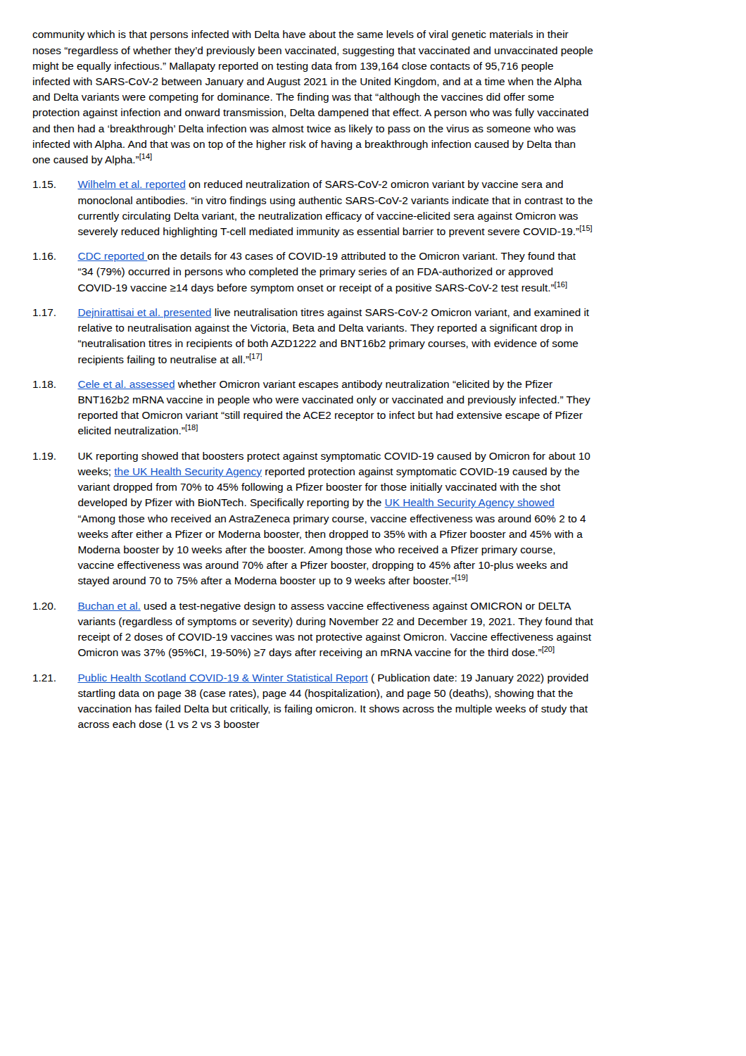community which is that persons infected with Delta have about the same levels of viral genetic materials in their noses “regardless of whether they’d previously been vaccinated, suggesting that vaccinated and unvaccinated people might be equally infectious.” Mallapaty reported on testing data from 139,164 close contacts of 95,716 people infected with SARS-CoV-2 between January and August 2021 in the United Kingdom, and at a time when the Alpha and Delta variants were competing for dominance. The finding was that “although the vaccines did offer some protection against infection and onward transmission, Delta dampened that effect. A person who was fully vaccinated and then had a ‘breakthrough’ Delta infection was almost twice as likely to pass on the virus as someone who was infected with Alpha. And that was on top of the higher risk of having a breakthrough infection caused by Delta than one caused by Alpha.”[14]
1.15.
Wilhelm et al. reported on reduced neutralization of SARS-CoV-2 omicron variant by vaccine sera and monoclonal antibodies. “in vitro findings using authentic SARS-CoV-2 variants indicate that in contrast to the currently circulating Delta variant, the neutralization efficacy of vaccine-elicited sera against Omicron was severely reduced highlighting T-cell mediated immunity as essential barrier to prevent severe COVID-19.”[15]
1.16.
CDC reported on the details for 43 cases of COVID-19 attributed to the Omicron variant. They found that “34 (79%) occurred in persons who completed the primary series of an FDA-authorized or approved COVID-19 vaccine ≥14 days before symptom onset or receipt of a positive SARS-CoV-2 test result.”[16]
1.17.
Dejnirattisai et al. presented live neutralisation titres against SARS-CoV-2 Omicron variant, and examined it relative to neutralisation against the Victoria, Beta and Delta variants. They reported a significant drop in “neutralisation titres in recipients of both AZD1222 and BNT16b2 primary courses, with evidence of some recipients failing to neutralise at all.”[17]
1.18.
Cele et al. assessed whether Omicron variant escapes antibody neutralization “elicited by the Pfizer BNT162b2 mRNA vaccine in people who were vaccinated only or vaccinated and previously infected.” They reported that Omicron variant “still required the ACE2 receptor to infect but had extensive escape of Pfizer elicited neutralization.”[18]
1.19.
UK reporting showed that boosters protect against symptomatic COVID-19 caused by Omicron for about 10 weeks; the UK Health Security Agency reported protection against symptomatic COVID-19 caused by the variant dropped from 70% to 45% following a Pfizer booster for those initially vaccinated with the shot developed by Pfizer with BioNTech. Specifically reporting by the UK Health Security Agency showed “Among those who received an AstraZeneca primary course, vaccine effectiveness was around 60% 2 to 4 weeks after either a Pfizer or Moderna booster, then dropped to 35% with a Pfizer booster and 45% with a Moderna booster by 10 weeks after the booster. Among those who received a Pfizer primary course, vaccine effectiveness was around 70% after a Pfizer booster, dropping to 45% after 10-plus weeks and stayed around 70 to 75% after a Moderna booster up to 9 weeks after booster.”[19]
1.20.
Buchan et al. used a test-negative design to assess vaccine effectiveness against OMICRON or DELTA variants (regardless of symptoms or severity) during November 22 and December 19, 2021. They found that receipt of 2 doses of COVID-19 vaccines was not protective against Omicron. Vaccine effectiveness against Omicron was 37% (95%CI, 19-50%) ≥7 days after receiving an mRNA vaccine for the third dose.”[20]
1.21.
Public Health Scotland COVID-19 & Winter Statistical Report ( Publication date: 19 January 2022) provided startling data on page 38 (case rates), page 44 (hospitalization), and page 50 (deaths), showing that the vaccination has failed Delta but critically, is failing omicron. It shows across the multiple weeks of study that across each dose (1 vs 2 vs 3 booster